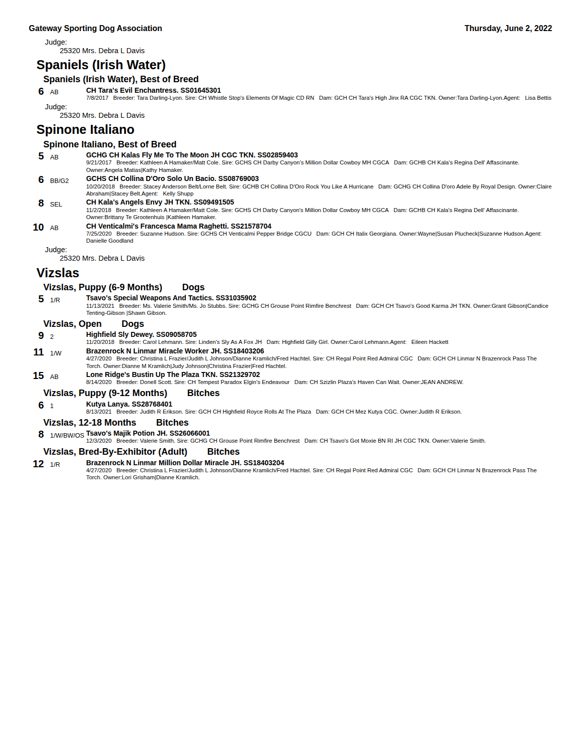Gateway Sporting Dog Association Thursday, June 2, 2022
Judge:
25320 Mrs. Debra L Davis
Spaniels (Irish Water)
Spaniels (Irish Water), Best of Breed
6
AB
CH Tara's Evil Enchantress. SS01645301 7/8/2017 Breeder: Tara Darling-Lyon. Sire: CH Whistle Stop's Elements Of Magic CD RN Dam: GCH CH Tara's High Jinx RA CGC TKN. Owner:Tara Darling-Lyon.Agent: Lisa Bettis
Judge:
25320 Mrs. Debra L Davis
Spinone Italiano
Spinone Italiano, Best of Breed
5
AB
GCHG CH Kalas Fly Me To The Moon JH CGC TKN. SS02859403 9/21/2017 Breeder: Kathleen A Hamaker/Matt Cole. Sire: GCHS CH Darby Canyon's Million Dollar Cowboy MH CGCA Dam: GCHB CH Kala's Regina Dell' Affascinante. Owner:Angela Matias|Kathy Hamaker.
6
BB/G2
GCHS CH Collina D'Oro Solo Un Bacio. SS08769003 10/20/2018 Breeder: Stacey Anderson Belt/Lorne Belt. Sire: GCHB CH Collina D'Oro Rock You Like A Hurricane Dam: GCHG CH Collina D'oro Adele By Royal Design. Owner:Claire Abraham|Stacey Belt.Agent: Kelly Shupp
8
SEL
CH Kala's Angels Envy JH TKN. SS09491505 11/2/2018 Breeder: Kathleen A Hamaker/Matt Cole. Sire: GCHS CH Darby Canyon's Million Dollar Cowboy MH CGCA Dam: GCHB CH Kala's Regina Dell' Affascinante. Owner:Brittany Te Grootenhuis |Kathleen Hamaker.
10
AB
CH Venticalmi's Francesca Mama Raghetti. SS21578704 7/25/2020 Breeder: Suzanne Hudson. Sire: GCHS CH Venticalmi Pepper Bridge CGCU Dam: GCH CH Italix Georgiana. Owner:Wayne|Susan Plucheck|Suzanne Hudson.Agent: Danielle Goodland
Judge:
25320 Mrs. Debra L Davis
Vizslas
Vizslas, Puppy (6‑9 Months)Dogs
5
1/R
Tsavo's Special Weapons And Tactics. SS31035902 11/13/2021 Breeder: Ms. Valerie Smith/Ms. Jo Stubbs. Sire: GCHG CH Grouse Point Rimfire Benchrest Dam: GCH CH Tsavo's Good Karma JH TKN. Owner:Grant Gibson|Candice Tenting-Gibson |Shawn Gibson.
Vizslas, OpenDogs
9
2
Highfield Sly Dewey. SS09058705 11/20/2018 Breeder: Carol Lehmann. Sire: Linden's Sly As A Fox JH Dam: Highfield Gilly Girl. Owner:Carol Lehmann.Agent: Eileen Hackett
11
1/W
Brazenrock N Linmar Miracle Worker JH. SS18403206 4/27/2020 Breeder: Christina L Frazier/Judith L Johnson/Dianne Kramlich/Fred Hachtel. Sire: CH Regal Point Red Admiral CGC Dam: GCH CH Linmar N Brazenrock Pass The Torch. Owner:Dianne M Kramlich|Judy Johnson|Christina Frazier|Fred Hachtel.
15
AB
Lone Ridge's Bustin Up The Plaza TKN. SS21329702 8/14/2020 Breeder: Donell Scott. Sire: CH Tempest Paradox Elgin's Endeavour Dam: CH Szizlin Plaza's Haven Can Wait. Owner:JEAN ANDREW.
Vizslas, Puppy (9‑12 Months)Bitches
6
1
Kutya Lanya. SS28768401 8/13/2021 Breeder: Judith R Erikson. Sire: GCH CH Highfield Royce Rolls At The Plaza Dam: GCH CH Mez Kutya CGC. Owner:Judith R Erikson.
Vizslas, 12‑18 MonthsBitches
8
1/W/BW/OS
Tsavo's Majik Potion JH. SS26066001 12/3/2020 Breeder: Valerie Smith. Sire: GCHG CH Grouse Point Rimfire Benchrest Dam: CH Tsavo's Got Moxie BN RI JH CGC TKN. Owner:Valerie Smith.
Vizslas, Bred‑By‑Exhibitor (Adult)Bitches
12
1/R
Brazenrock N Linmar Million Dollar Miracle JH. SS18403204 4/27/2020 Breeder: Christina L Frazier/Judith L Johnson/Dianne Kramlich/Fred Hachtel. Sire: CH Regal Point Red Admiral CGC Dam: GCH CH Linmar N Brazenrock Pass The Torch. Owner:Lori Grisham|Dianne Kramlich.